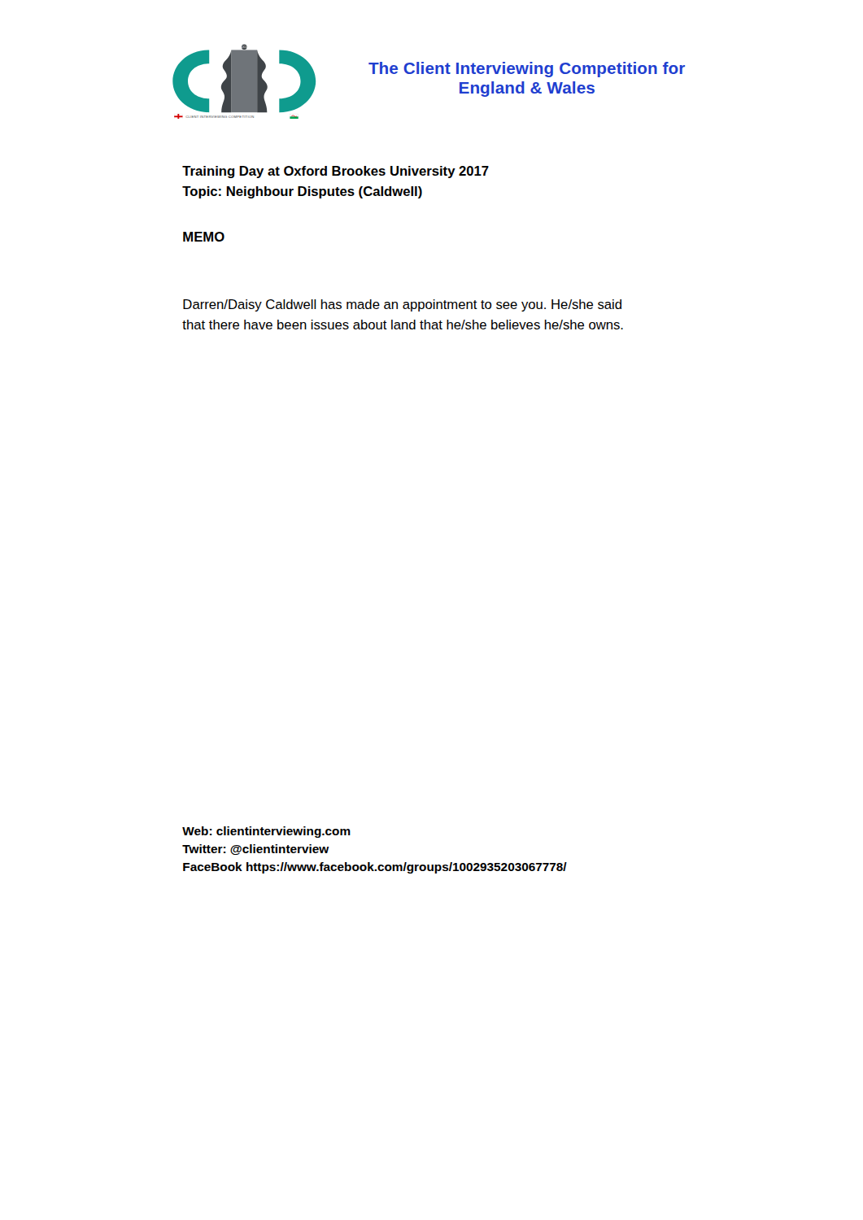CICC CLIENT INTERVIEWING COMPETITION
The Client Interviewing Competition for England & Wales
Training Day at Oxford Brookes University 2017
Topic: Neighbour Disputes (Caldwell)
MEMO
Darren/Daisy Caldwell has made an appointment to see you. He/she said that there have been issues about land that he/she believes he/she owns.
Web: clientinterviewing.com
Twitter: @clientinterview
FaceBook https://www.facebook.com/groups/1002935203067778/